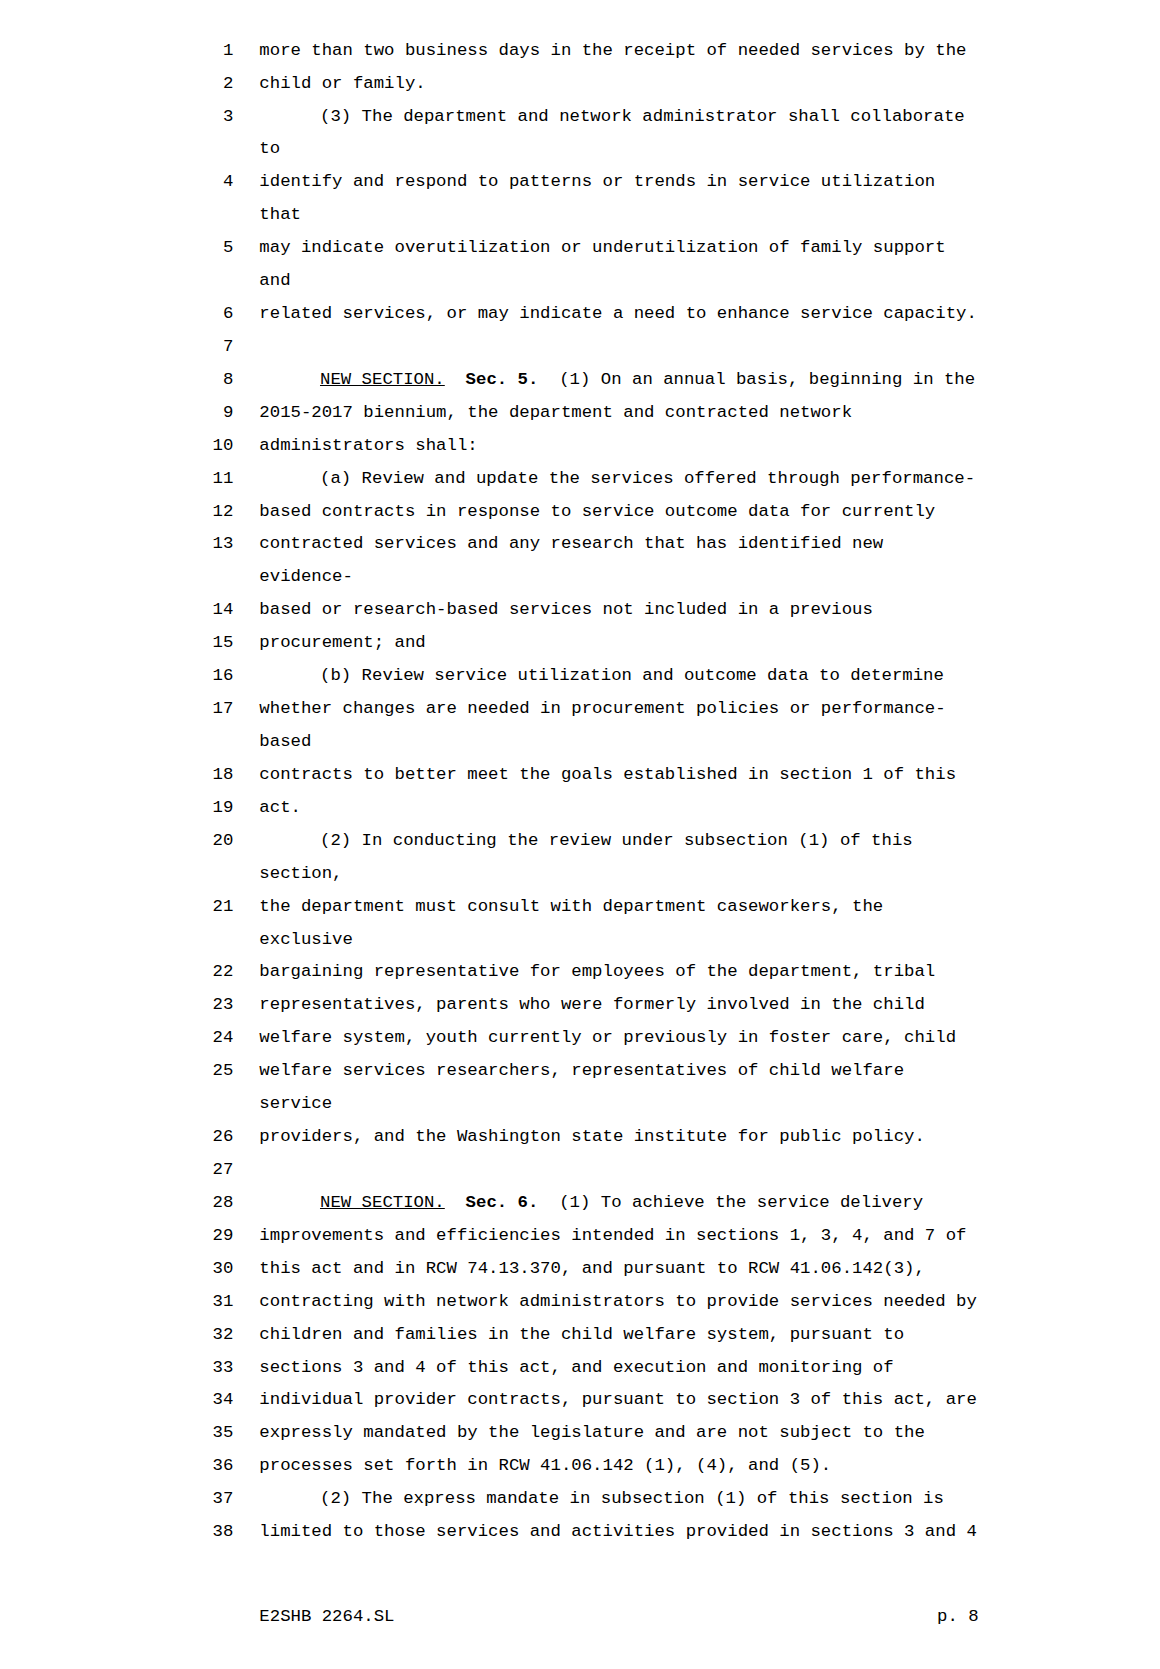more than two business days in the receipt of needed services by the
child or family.
(3) The department and network administrator shall collaborate to
identify and respond to patterns or trends in service utilization that
may indicate overutilization or underutilization of family support and
related services, or may indicate a need to enhance service capacity.
NEW SECTION. Sec. 5. (1) On an annual basis, beginning in the
2015-2017 biennium, the department and contracted network
administrators shall:
(a) Review and update the services offered through performance-
based contracts in response to service outcome data for currently
contracted services and any research that has identified new evidence-
based or research-based services not included in a previous
procurement; and
(b) Review service utilization and outcome data to determine
whether changes are needed in procurement policies or performance-based
contracts to better meet the goals established in section 1 of this
act.
(2) In conducting the review under subsection (1) of this section,
the department must consult with department caseworkers, the exclusive
bargaining representative for employees of the department, tribal
representatives, parents who were formerly involved in the child
welfare system, youth currently or previously in foster care, child
welfare services researchers, representatives of child welfare service
providers, and the Washington state institute for public policy.
NEW SECTION. Sec. 6. (1) To achieve the service delivery
improvements and efficiencies intended in sections 1, 3, 4, and 7 of
this act and in RCW 74.13.370, and pursuant to RCW 41.06.142(3),
contracting with network administrators to provide services needed by
children and families in the child welfare system, pursuant to
sections 3 and 4 of this act, and execution and monitoring of
individual provider contracts, pursuant to section 3 of this act, are
expressly mandated by the legislature and are not subject to the
processes set forth in RCW 41.06.142 (1), (4), and (5).
(2) The express mandate in subsection (1) of this section is
limited to those services and activities provided in sections 3 and 4
E2SHB 2264.SL p. 8